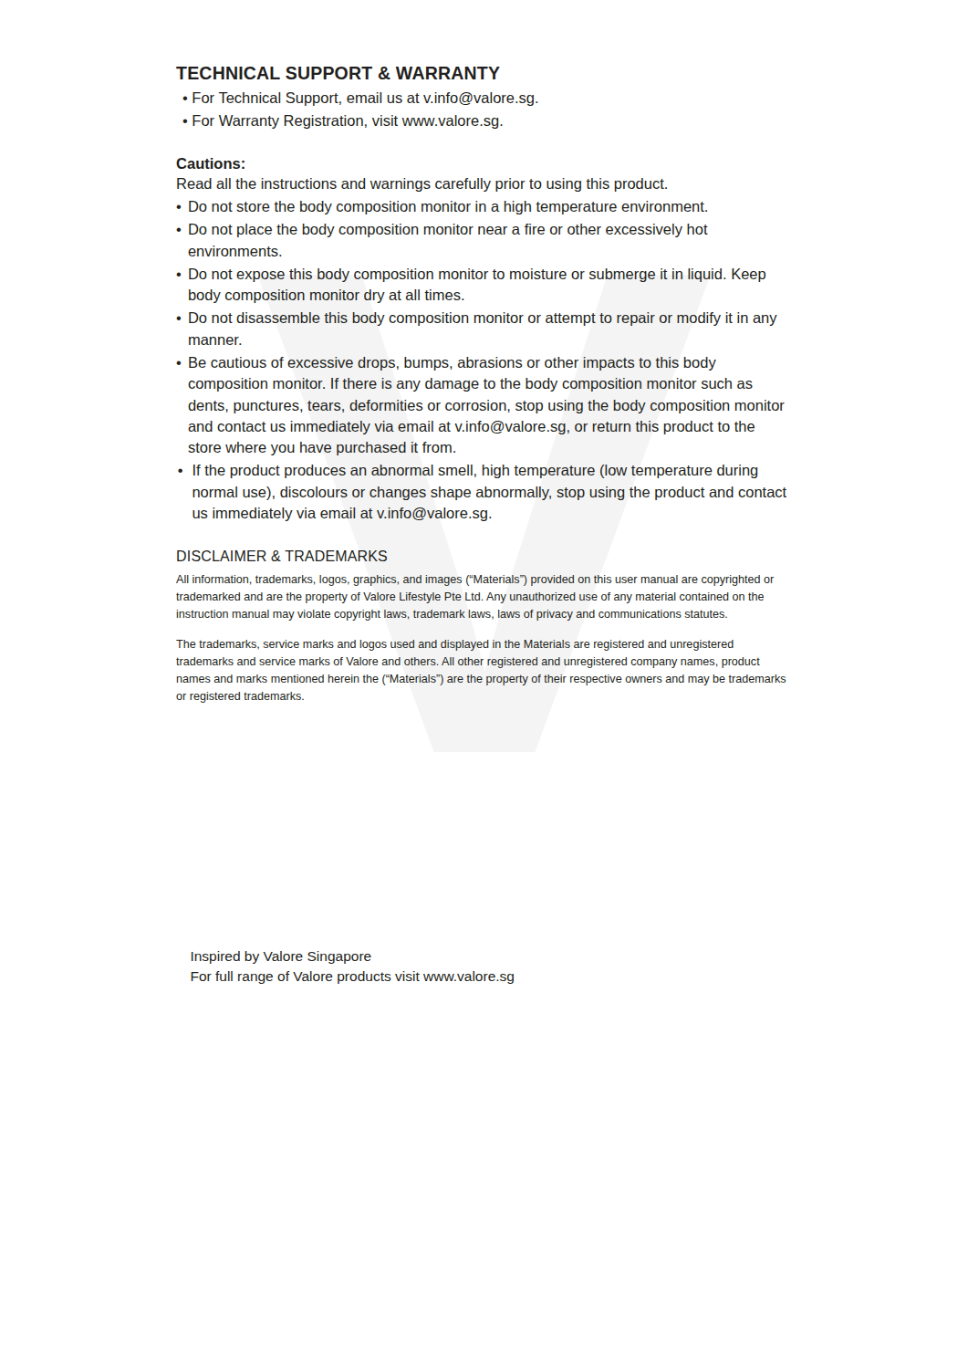V
TECHNICAL SUPPORT & WARRANTY
• For Technical Support, email us at v.info@valore.sg.
• For Warranty Registration, visit www.valore.sg.
Cautions:
Read all the instructions and warnings carefully prior to using this product.
Do not store the body composition monitor in a high temperature environment.
Do not place the body composition monitor near a fire or other excessively hot environments.
Do not expose this body composition monitor to moisture or submerge it in liquid. Keep body composition monitor dry at all times.
Do not disassemble this body composition monitor or attempt to repair or modify it in any manner.
Be cautious of excessive drops, bumps, abrasions or other impacts to this body composition monitor. If there is any damage to the body composition monitor such as dents, punctures, tears, deformities or corrosion, stop using the body composition monitor and contact us immediately via email at v.info@valore.sg, or return this product to the store where you have purchased it from.
If the product produces an abnormal smell, high temperature (low temperature during normal use), discolours or changes shape abnormally, stop using the product and contact us immediately via email at v.info@valore.sg.
DISCLAIMER & TRADEMARKS
All information, trademarks, logos, graphics, and images (“Materials”) provided on this user manual are copyrighted or trademarked and are the property of Valore Lifestyle Pte Ltd. Any unauthorized use of any material contained on the instruction manual may violate copyright laws, trademark laws, laws of privacy and communications statutes.
The trademarks, service marks and logos used and displayed in the Materials are registered and unregistered trademarks and service marks of Valore and others. All other registered and unregistered company names, product names and marks mentioned herein the (“Materials”) are the property of their respective owners and may be trademarks or registered trademarks.
Inspired by Valore Singapore
For full range of Valore products visit www.valore.sg